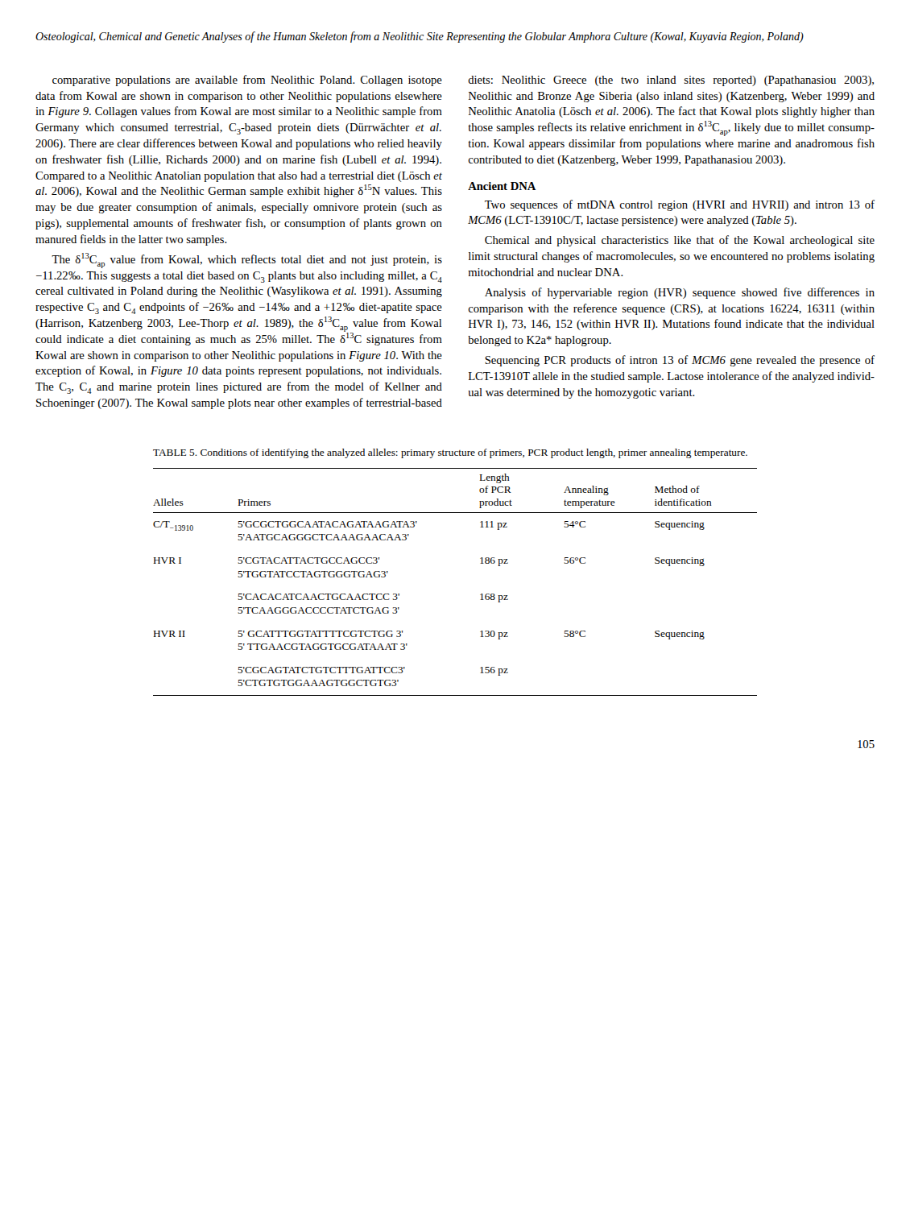Osteological, Chemical and Genetic Analyses of the Human Skeleton from a Neolithic Site Representing the Globular Amphora Culture (Kowal, Kuyavia Region, Poland)
comparative populations are available from Neolithic Poland. Collagen isotope data from Kowal are shown in comparison to other Neolithic populations elsewhere in Figure 9. Collagen values from Kowal are most similar to a Neolithic sample from Germany which consumed terrestrial, C3-based protein diets (Dürrwächter et al. 2006). There are clear differences between Kowal and populations who relied heavily on freshwater fish (Lillie, Richards 2000) and on marine fish (Lubell et al. 1994). Compared to a Neolithic Anatolian population that also had a terrestrial diet (Lösch et al. 2006), Kowal and the Neolithic German sample exhibit higher δ15N values. This may be due greater consumption of animals, especially omnivore protein (such as pigs), supplemental amounts of freshwater fish, or consumption of plants grown on manured fields in the latter two samples.
The δ13Cap value from Kowal, which reflects total diet and not just protein, is −11.22‰. This suggests a total diet based on C3 plants but also including millet, a C4 cereal cultivated in Poland during the Neolithic (Wasylikowa et al. 1991). Assuming respective C3 and C4 endpoints of −26‰ and −14‰ and a +12‰ diet-apatite space (Harrison, Katzenberg 2003, Lee-Thorp et al. 1989), the δ13Cap value from Kowal could indicate a diet containing as much as 25% millet. The δ13C signatures from Kowal are shown in comparison to other Neolithic populations in Figure 10. With the exception of Kowal, in Figure 10 data points represent populations, not individuals. The C3, C4 and marine protein lines pictured are from the model of Kellner and Schoeninger (2007). The Kowal sample plots near other examples of terrestrial-based diets: Neolithic Greece (the two inland sites reported) (Papathanasiou 2003), Neolithic and Bronze Age Siberia (also inland sites) (Katzenberg, Weber 1999) and Neolithic Anatolia (Lösch et al. 2006). The fact that Kowal plots slightly higher than those samples reflects its relative enrichment in δ13Cap, likely due to millet consumption. Kowal appears dissimilar from populations where marine and anadromous fish contributed to diet (Katzenberg, Weber 1999, Papathanasiou 2003).
Ancient DNA
Two sequences of mtDNA control region (HVRI and HVRII) and intron 13 of MCM6 (LCT-13910C/T, lactase persistence) were analyzed (Table 5).
Chemical and physical characteristics like that of the Kowal archeological site limit structural changes of macromolecules, so we encountered no problems isolating mitochondrial and nuclear DNA.
Analysis of hypervariable region (HVR) sequence showed five differences in comparison with the reference sequence (CRS), at locations 16224, 16311 (within HVR I), 73, 146, 152 (within HVR II). Mutations found indicate that the individual belonged to K2a* haplogroup.
Sequencing PCR products of intron 13 of MCM6 gene revealed the presence of LCT-13910T allele in the studied sample. Lactose intolerance of the analyzed individual was determined by the homozygotic variant.
TABLE 5. Conditions of identifying the analyzed alleles: primary structure of primers, PCR product length, primer annealing temperature.
| Alleles | Primers | Length of PCR product | Annealing temperature | Method of identification |
| --- | --- | --- | --- | --- |
| C/T −13910 | 5'GCGCTGGCAATACAGATAAGATA3' 5'AATGCAGGGCTCAAAGAACAA3' | 111 pz | 54°C | Sequencing |
| HVR I | 5'CGTACATTACTGCCAGCC3' 5'TGGTATCCTAGTGGGTGAG3' | 186 pz | 56°C | Sequencing |
| | 5'CACACATCAACTGCAACTCC 3' 5'TCAAGGGACCCCTATCTGAG 3' | 168 pz | | |
| HVR II | 5' GCATTTGGTATTTTCGTCTGG 3' 5' TTGAACGTAGGTGCGATAAAT 3' | 130 pz | 58°C | Sequencing |
| | 5'CGCAGTATCTGTCTTTGATTCC3' 5'CTGTGTGGAAAGTGGCTGTG3' | 156 pz | | |
105